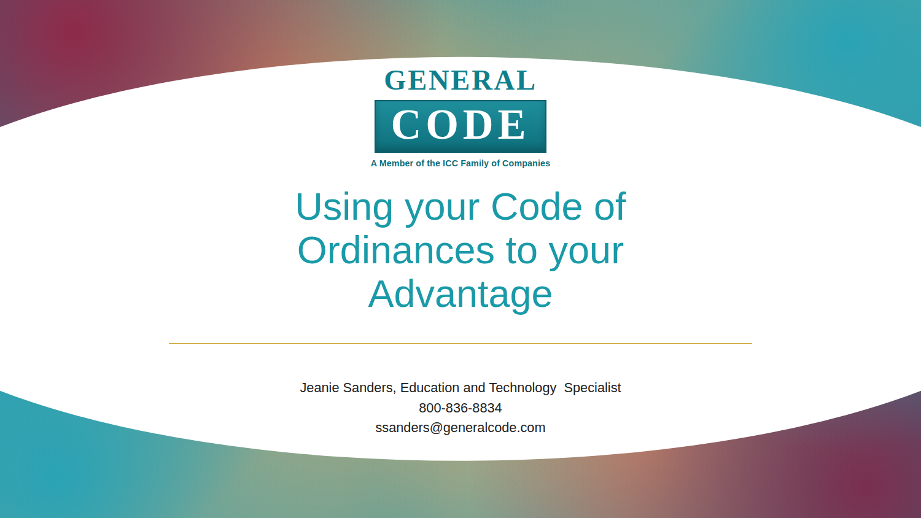GENERAL
CODE
A Member of the ICC Family of Companies
Using your Code of Ordinances to your Advantage
Jeanie Sanders, Education and Technology Specialist
800-836-8834
ssanders@generalcode.com